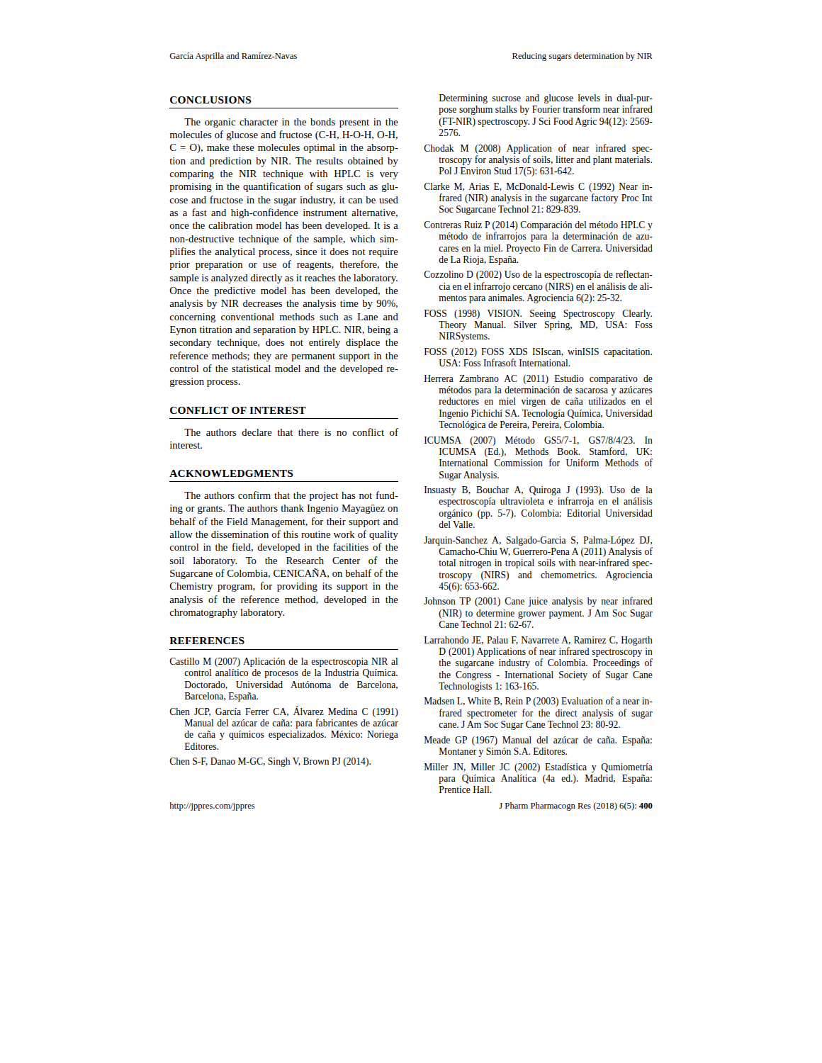García Asprilla and Ramírez-Navas
Reducing sugars determination by NIR
CONCLUSIONS
The organic character in the bonds present in the molecules of glucose and fructose (C-H, H-O-H, O-H, C = O), make these molecules optimal in the absorption and prediction by NIR. The results obtained by comparing the NIR technique with HPLC is very promising in the quantification of sugars such as glucose and fructose in the sugar industry, it can be used as a fast and high-confidence instrument alternative, once the calibration model has been developed. It is a non-destructive technique of the sample, which simplifies the analytical process, since it does not require prior preparation or use of reagents, therefore, the sample is analyzed directly as it reaches the laboratory. Once the predictive model has been developed, the analysis by NIR decreases the analysis time by 90%, concerning conventional methods such as Lane and Eynon titration and separation by HPLC. NIR, being a secondary technique, does not entirely displace the reference methods; they are permanent support in the control of the statistical model and the developed regression process.
CONFLICT OF INTEREST
The authors declare that there is no conflict of interest.
ACKNOWLEDGMENTS
The authors confirm that the project has not funding or grants. The authors thank Ingenio Mayagüez on behalf of the Field Management, for their support and allow the dissemination of this routine work of quality control in the field, developed in the facilities of the soil laboratory. To the Research Center of the Sugarcane of Colombia, CENICAÑA, on behalf of the Chemistry program, for providing its support in the analysis of the reference method, developed in the chromatography laboratory.
REFERENCES
Castillo M (2007) Aplicación de la espectroscopia NIR al control analítico de procesos de la Industria Química. Doctorado, Universidad Autónoma de Barcelona, Barcelona, España.
Chen JCP, García Ferrer CA, Álvarez Medina C (1991) Manual del azúcar de caña: para fabricantes de azúcar de caña y químicos especializados. México: Noriega Editores.
Chen S-F, Danao M-GC, Singh V, Brown PJ (2014).
Determining sucrose and glucose levels in dual-purpose sorghum stalks by Fourier transform near infrared (FT-NIR) spectroscopy. J Sci Food Agric 94(12): 2569-2576.
Chodak M (2008) Application of near infrared spectroscopy for analysis of soils, litter and plant materials. Pol J Environ Stud 17(5): 631-642.
Clarke M, Arias E, McDonald-Lewis C (1992) Near infrared (NIR) analysis in the sugarcane factory Proc Int Soc Sugarcane Technol 21: 829-839.
Contreras Ruiz P (2014) Comparación del método HPLC y método de infrarrojos para la determinación de azucares en la miel. Proyecto Fin de Carrera. Universidad de La Rioja, España.
Cozzolino D (2002) Uso de la espectroscopía de reflectancia en el infrarrojo cercano (NIRS) en el análisis de alimentos para animales. Agrociencia 6(2): 25-32.
FOSS (1998) VISION. Seeing Spectroscopy Clearly. Theory Manual. Silver Spring, MD, USA: Foss NIRSystems.
FOSS (2012) FOSS XDS ISIscan, winISIS capacitation. USA: Foss Infrasoft International.
Herrera Zambrano AC (2011) Estudio comparativo de métodos para la determinación de sacarosa y azúcares reductores en miel virgen de caña utilizados en el Ingenio Pichichí SA. Tecnología Química, Universidad Tecnológica de Pereira, Pereira, Colombia.
ICUMSA (2007) Método GS5/7-1, GS7/8/4/23. In ICUMSA (Ed.), Methods Book. Stamford, UK: International Commission for Uniform Methods of Sugar Analysis.
Insuasty B, Bouchar A, Quiroga J (1993). Uso de la espectroscopía ultravioleta e infrarroja en el análisis orgánico (pp. 5-7). Colombia: Editorial Universidad del Valle.
Jarquin-Sanchez A, Salgado-Garcia S, Palma-López DJ, Camacho-Chiu W, Guerrero-Pena A (2011) Analysis of total nitrogen in tropical soils with near-infrared spectroscopy (NIRS) and chemometrics. Agrociencia 45(6): 653-662.
Johnson TP (2001) Cane juice analysis by near infrared (NIR) to determine grower payment. J Am Soc Sugar Cane Technol 21: 62-67.
Larrahondo JE, Palau F, Navarrete A, Ramirez C, Hogarth D (2001) Applications of near infrared spectroscopy in the sugarcane industry of Colombia. Proceedings of the Congress - International Society of Sugar Cane Technologists 1: 163-165.
Madsen L, White B, Rein P (2003) Evaluation of a near infrared spectrometer for the direct analysis of sugar cane. J Am Soc Sugar Cane Technol 23: 80-92.
Meade GP (1967) Manual del azúcar de caña. España: Montaner y Simón S.A. Editores.
Miller JN, Miller JC (2002) Estadística y Qumiometría para Química Analítica (4a ed.). Madrid, España: Prentice Hall.
http://jppres.com/jppres
J Pharm Pharmacogn Res (2018) 6(5): 400